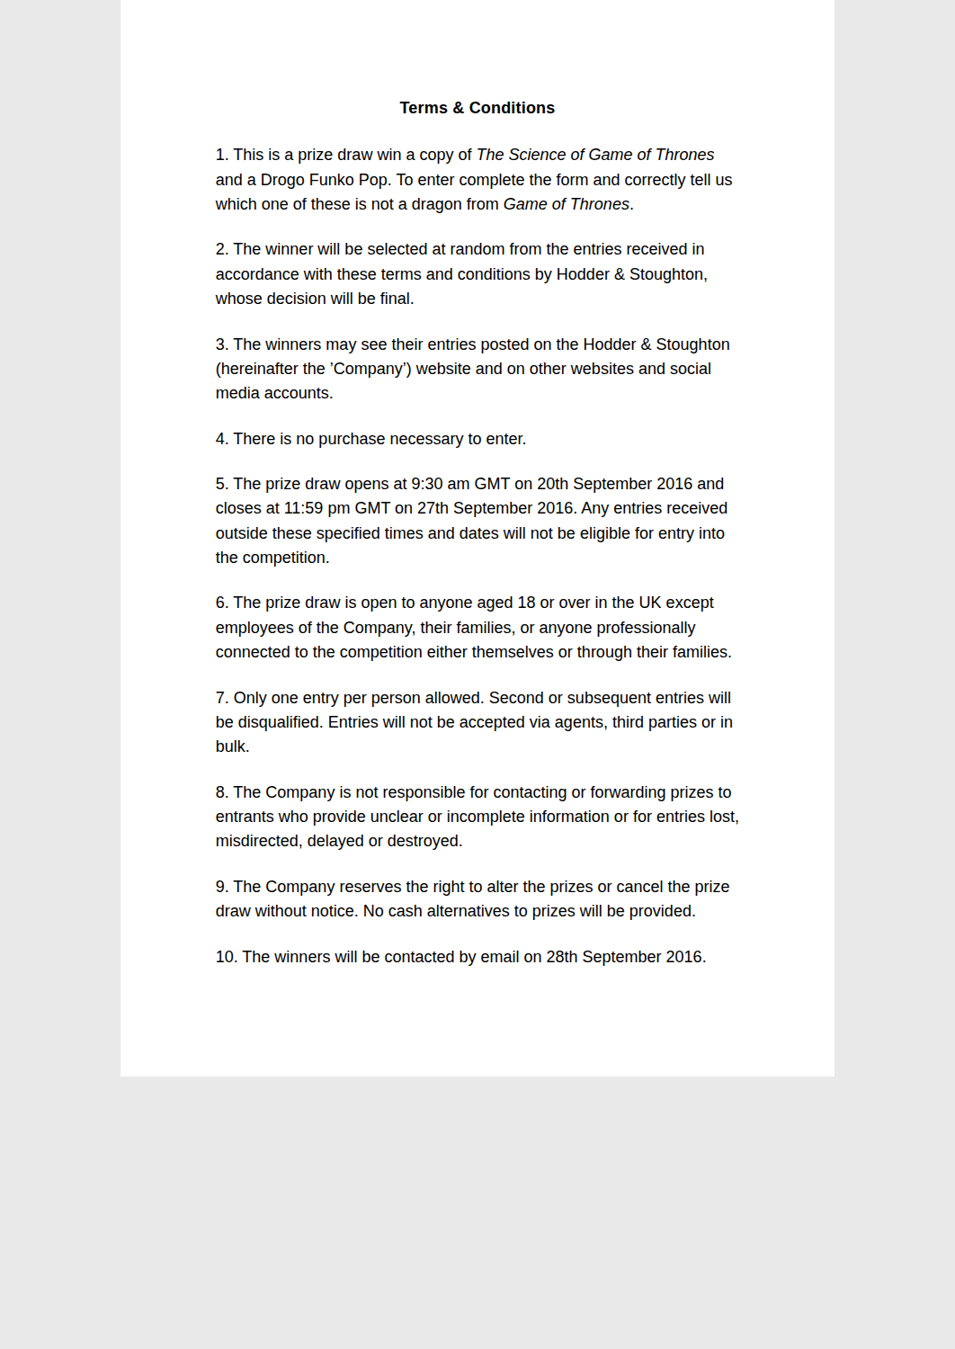Terms & Conditions
1. This is a prize draw win a copy of The Science of Game of Thrones and a Drogo Funko Pop. To enter complete the form and correctly tell us which one of these is not a dragon from Game of Thrones.
2. The winner will be selected at random from the entries received in accordance with these terms and conditions by Hodder & Stoughton, whose decision will be final.
3. The winners may see their entries posted on the Hodder & Stoughton (hereinafter the ’Company’) website and on other websites and social media accounts.
4. There is no purchase necessary to enter.
5. The prize draw opens at 9:30 am GMT on 20th September 2016 and closes at 11:59 pm GMT on 27th September 2016. Any entries received outside these specified times and dates will not be eligible for entry into the competition.
6. The prize draw is open to anyone aged 18 or over in the UK except employees of the Company, their families, or anyone professionally connected to the competition either themselves or through their families.
7. Only one entry per person allowed. Second or subsequent entries will be disqualified. Entries will not be accepted via agents, third parties or in bulk.
8. The Company is not responsible for contacting or forwarding prizes to entrants who provide unclear or incomplete information or for entries lost, misdirected, delayed or destroyed.
9. The Company reserves the right to alter the prizes or cancel the prize draw without notice. No cash alternatives to prizes will be provided.
10. The winners will be contacted by email on 28th September 2016.